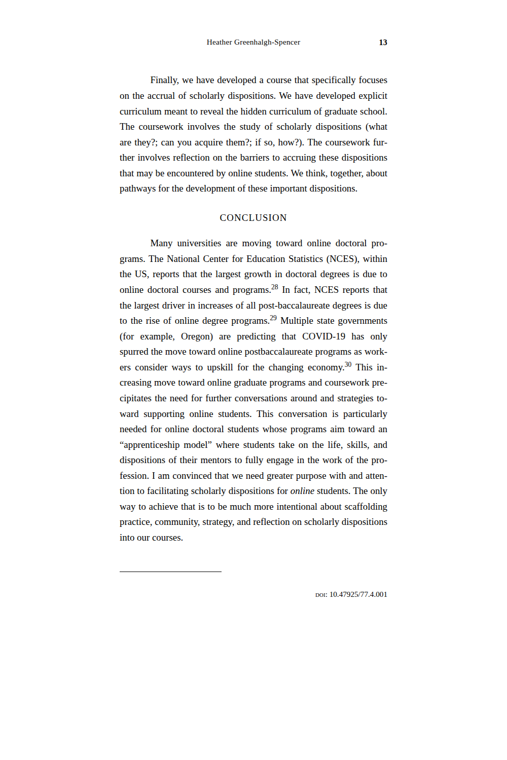Heather Greenhalgh-Spencer 13
Finally, we have developed a course that specifically focuses on the accrual of scholarly dispositions. We have developed explicit curriculum meant to reveal the hidden curriculum of graduate school. The coursework involves the study of scholarly dispositions (what are they?; can you acquire them?; if so, how?). The coursework further involves reflection on the barriers to accruing these dispositions that may be encountered by online students. We think, together, about pathways for the development of these important dispositions.
Conclusion
Many universities are moving toward online doctoral programs. The National Center for Education Statistics (NCES), within the US, reports that the largest growth in doctoral degrees is due to online doctoral courses and programs.28 In fact, NCES reports that the largest driver in increases of all post-baccalaureate degrees is due to the rise of online degree programs.29 Multiple state governments (for example, Oregon) are predicting that COVID-19 has only spurred the move toward online postbaccalaureate programs as workers consider ways to upskill for the changing economy.30 This increasing move toward online graduate programs and coursework precipitates the need for further conversations around and strategies toward supporting online students. This conversation is particularly needed for online doctoral students whose programs aim toward an “apprenticeship model” where students take on the life, skills, and dispositions of their mentors to fully engage in the work of the profession. I am convinced that we need greater purpose with and attention to facilitating scholarly dispositions for online students. The only way to achieve that is to be much more intentional about scaffolding practice, community, strategy, and reflection on scholarly dispositions into our courses.
doi: 10.47925/77.4.001